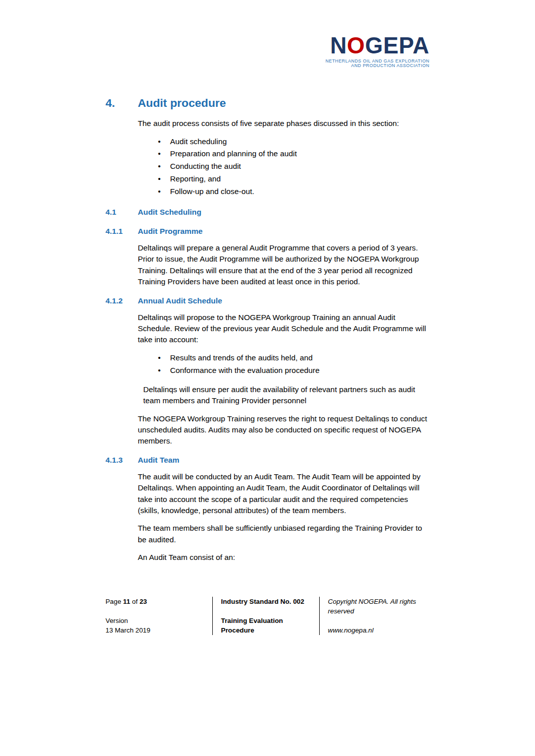NOGEPA
Netherlands Oil and Gas Exploration
and Production Association
4. Audit procedure
The audit process consists of five separate phases discussed in this section:
Audit scheduling
Preparation and planning of the audit
Conducting the audit
Reporting, and
Follow-up and close-out.
4.1 Audit Scheduling
4.1.1 Audit Programme
Deltalinqs will prepare a general Audit Programme that covers a period of 3 years. Prior to issue, the Audit Programme will be authorized by the NOGEPA Workgroup Training. Deltalinqs will ensure that at the end of the 3 year period all recognized Training Providers have been audited at least once in this period.
4.1.2 Annual Audit Schedule
Deltalinqs will propose to the NOGEPA Workgroup Training an annual Audit Schedule. Review of the previous year Audit Schedule and the Audit Programme will take into account:
Results and trends of the audits held, and
Conformance with the evaluation procedure
Deltalinqs will ensure per audit the availability of relevant partners such as audit team members and Training Provider personnel
The NOGEPA Workgroup Training reserves the right to request Deltalinqs to conduct unscheduled audits. Audits may also be conducted on specific request of NOGEPA members.
4.1.3 Audit Team
The audit will be conducted by an Audit Team. The Audit Team will be appointed by Deltalinqs. When appointing an Audit Team, the Audit Coordinator of Deltalinqs will take into account the scope of a particular audit and the required competencies (skills, knowledge, personal attributes) of the team members.
The team members shall be sufficiently unbiased regarding the Training Provider to be audited.
An Audit Team consist of an:
Page 11 of 23
Version
13 March 2019
Industry Standard No. 002
Training Evaluation Procedure
Copyright NOGEPA. All rights reserved
www.nogepa.nl